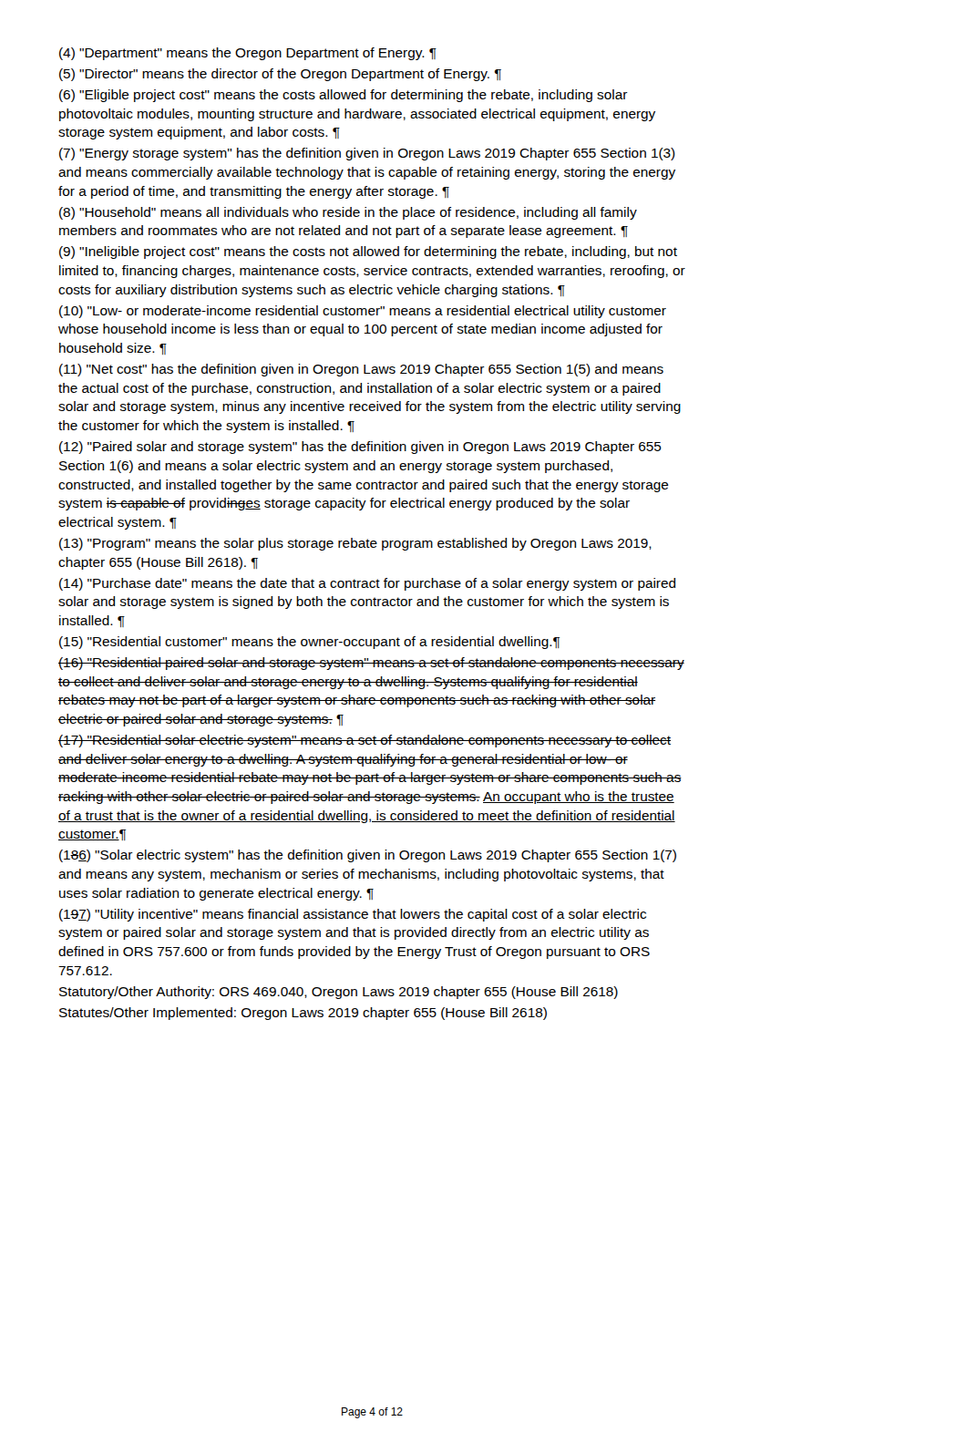(4) "Department" means the Oregon Department of Energy. ¶
(5) "Director" means the director of the Oregon Department of Energy. ¶
(6) "Eligible project cost" means the costs allowed for determining the rebate, including solar photovoltaic modules, mounting structure and hardware, associated electrical equipment, energy storage system equipment, and labor costs. ¶
(7) "Energy storage system" has the definition given in Oregon Laws 2019 Chapter 655 Section 1(3) and means commercially available technology that is capable of retaining energy, storing the energy for a period of time, and transmitting the energy after storage. ¶
(8) "Household" means all individuals who reside in the place of residence, including all family members and roommates who are not related and not part of a separate lease agreement. ¶
(9) "Ineligible project cost" means the costs not allowed for determining the rebate, including, but not limited to, financing charges, maintenance costs, service contracts, extended warranties, reroofing, or costs for auxiliary distribution systems such as electric vehicle charging stations. ¶
(10) "Low- or moderate-income residential customer" means a residential electrical utility customer whose household income is less than or equal to 100 percent of state median income adjusted for household size. ¶
(11) "Net cost" has the definition given in Oregon Laws 2019 Chapter 655 Section 1(5) and means the actual cost of the purchase, construction, and installation of a solar electric system or a paired solar and storage system, minus any incentive received for the system from the electric utility serving the customer for which the system is installed. ¶
(12) "Paired solar and storage system" has the definition given in Oregon Laws 2019 Chapter 655 Section 1(6) and means a solar electric system and an energy storage system purchased, constructed, and installed together by the same contractor and paired such that the energy storage system is capable of providinges storage capacity for electrical energy produced by the solar electrical system. ¶
(13) "Program" means the solar plus storage rebate program established by Oregon Laws 2019, chapter 655 (House Bill 2618). ¶
(14) "Purchase date" means the date that a contract for purchase of a solar energy system or paired solar and storage system is signed by both the contractor and the customer for which the system is installed. ¶
(15) "Residential customer" means the owner-occupant of a residential dwelling.¶
(16) "Residential paired solar and storage system" means a set of standalone components necessary to collect and deliver solar and storage energy to a dwelling. Systems qualifying for residential rebates may not be part of a larger system or share components such as racking with other solar electric or paired solar and storage systems. ¶
(17) "Residential solar electric system" means a set of standalone components necessary to collect and deliver solar energy to a dwelling. A system qualifying for a general residential or low- or moderate-income residential rebate may not be part of a larger system or share components such as racking with other solar electric or paired solar and storage systems. An occupant who is the trustee of a trust that is the owner of a residential dwelling, is considered to meet the definition of residential customer.¶
(186) "Solar electric system" has the definition given in Oregon Laws 2019 Chapter 655 Section 1(7) and means any system, mechanism or series of mechanisms, including photovoltaic systems, that uses solar radiation to generate electrical energy. ¶
(197) "Utility incentive" means financial assistance that lowers the capital cost of a solar electric system or paired solar and storage system and that is provided directly from an electric utility as defined in ORS 757.600 or from funds provided by the Energy Trust of Oregon pursuant to ORS 757.612.
Statutory/Other Authority: ORS 469.040, Oregon Laws 2019 chapter 655 (House Bill 2618)
Statutes/Other Implemented: Oregon Laws 2019 chapter 655 (House Bill 2618)
Page 4 of 12